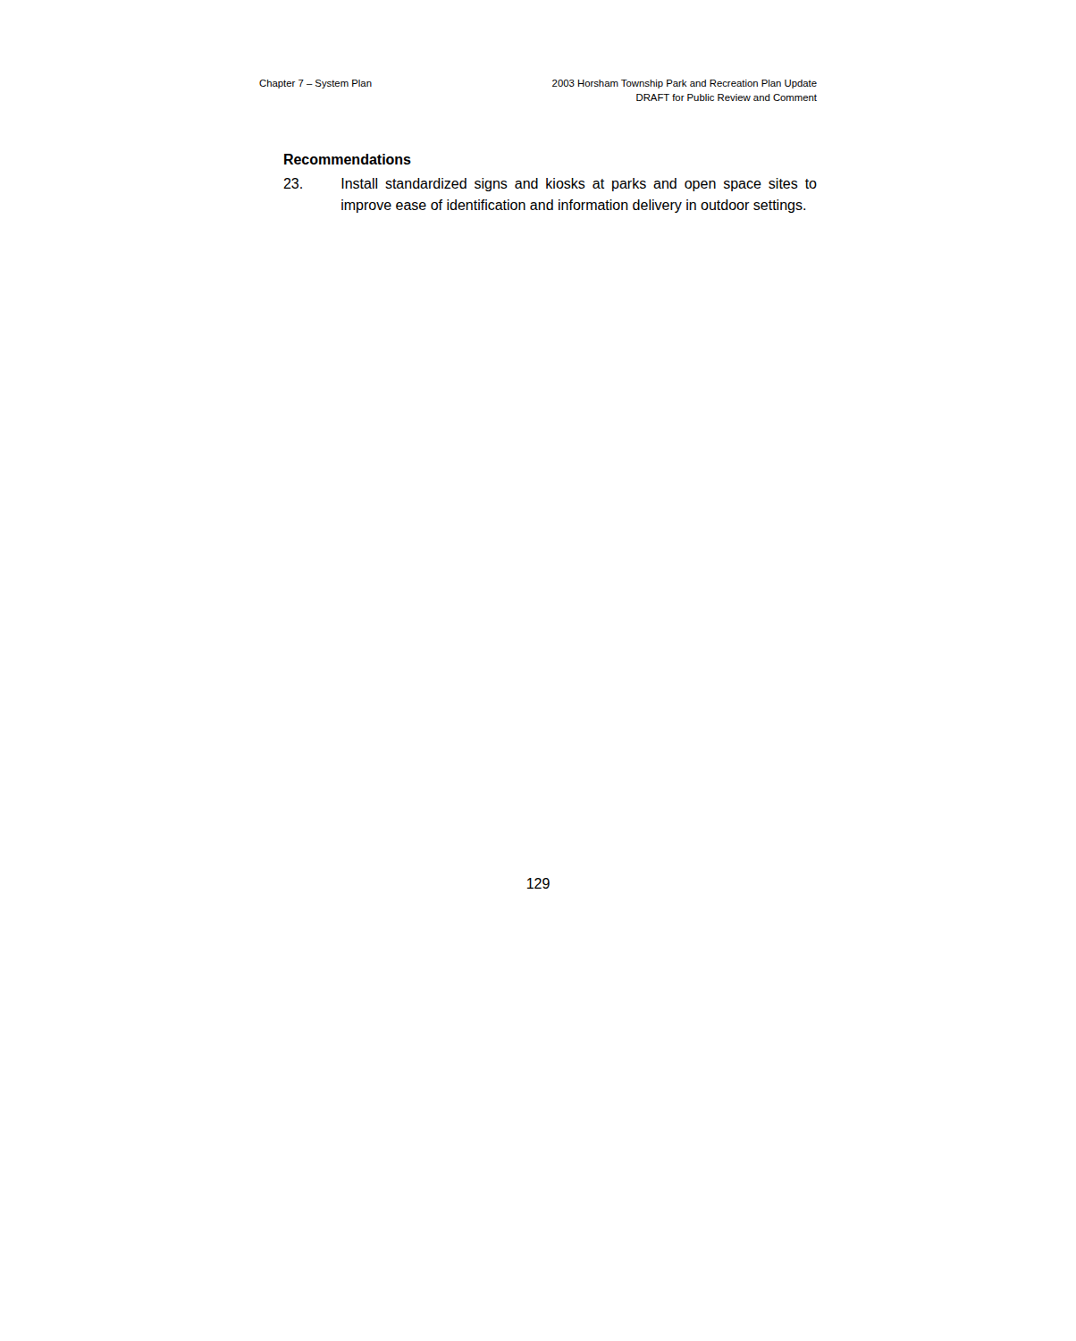Chapter 7 – System Plan
2003 Horsham Township Park and Recreation Plan Update
DRAFT for Public Review and Comment
Recommendations
23. Install standardized signs and kiosks at parks and open space sites to improve ease of identification and information delivery in outdoor settings.
129